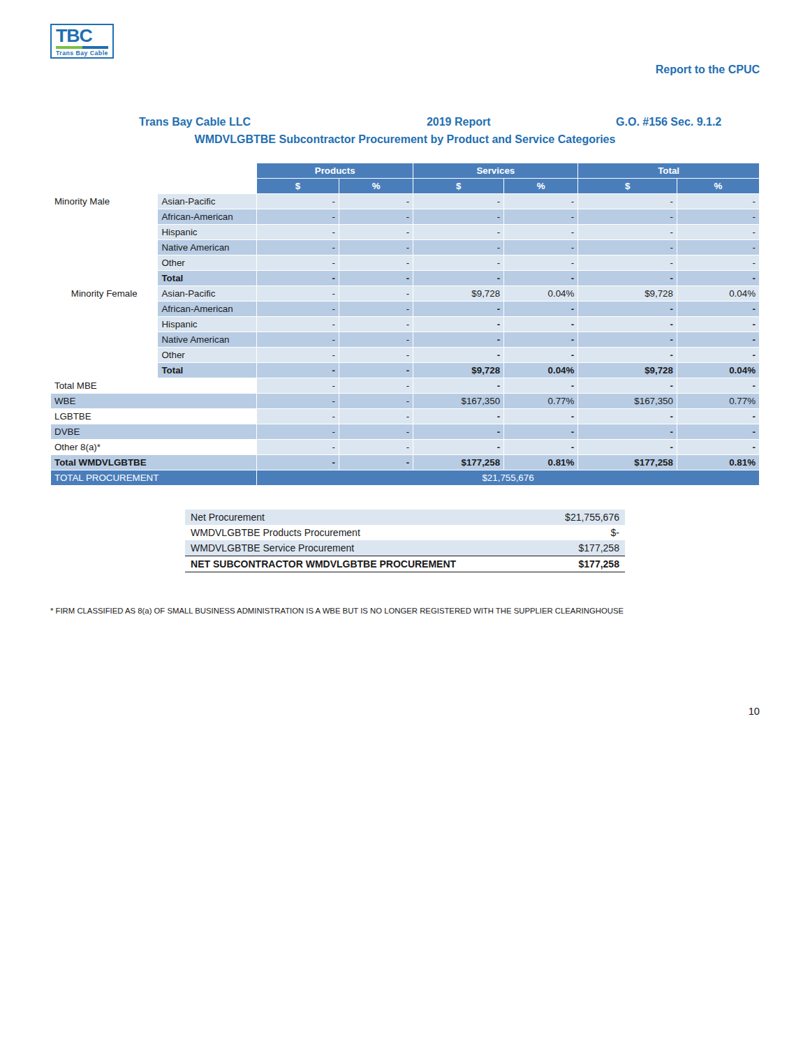TBC
Trans Bay Cable
Report to the CPUC
| Trans Bay Cable LLC | 2019 Report | G.O. #156 Sec. 9.1.2 |
| WMDVLGBTBE Subcontractor Procurement by Product and Service Categories |
| | | Products | Services | Total |
| | | $ | % | $ | % | $ | % |
| Minority Male | Asian-Pacific | - | - | - | - | - | - |
| African-American | - | - | - | - | - | - |
| Hispanic | - | - | - | - | - | - |
| Native American | - | - | - | - | - | - |
| Other | - | - | - | - | - | - |
| Total | - | - | - | - | - | - |
| Minority Female | Asian-Pacific | - | - | $9,728 | 0.04% | $9,728 | 0.04% |
| African-American | - | - | - | - | - | - |
| Hispanic | - | - | - | - | - | - |
| Native American | - | - | - | - | - | - |
| Other | - | - | - | - | - | - |
| Total | - | - | $9,728 | 0.04% | $9,728 | 0.04% |
| Total MBE | - | - | - | - | - | - |
| WBE | - | - | $167,350 | 0.77% | $167,350 | 0.77% |
| LGBTBE | - | - | - | - | - | - |
| DVBE | - | - | - | - | - | - |
| Other 8(a)* | - | - | - | - | - | - |
| Total WMDVLGBTBE | - | - | $177,258 | 0.81% | $177,258 | 0.81% |
| TOTAL PROCUREMENT | $21,755,676 |
| Net Procurement | $21,755,676 |
| WMDVLGBTBE Products Procurement | $- |
| WMDVLGBTBE Service Procurement | $177,258 |
| NET SUBCONTRACTOR WMDVLGBTBE PROCUREMENT | $177,258 |
* FIRM CLASSIFIED AS 8(a) OF SMALL BUSINESS ADMINISTRATION IS A WBE BUT IS NO LONGER REGISTERED WITH THE SUPPLIER CLEARINGHOUSE
10